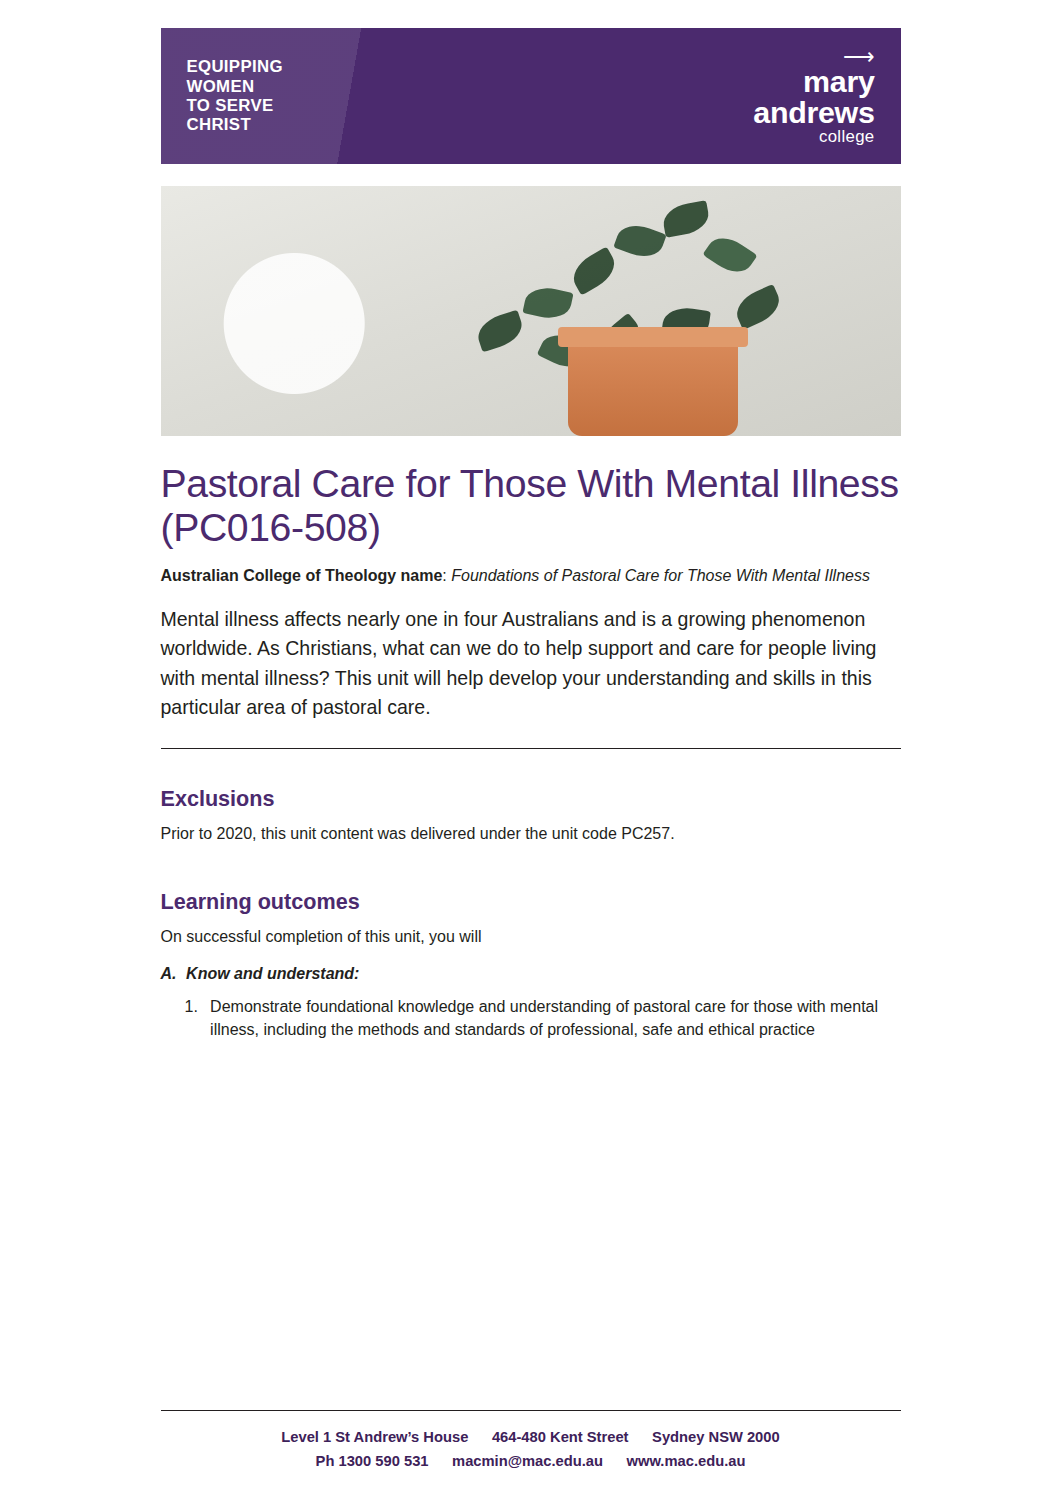Equipping
Women
to Serve
Christ
⟶ mary andrews college
Pastoral Care for Those With Mental Illness (PC016-508)
Australian College of Theology name: Foundations of Pastoral Care for Those With Mental Illness
Mental illness affects nearly one in four Australians and is a growing phenomenon worldwide. As Christians, what can we do to help support and care for people living with mental illness? This unit will help develop your understanding and skills in this particular area of pastoral care.
Exclusions
Prior to 2020, this unit content was delivered under the unit code PC257.
Learning outcomes
On successful completion of this unit, you will
A. Know and understand:
Demonstrate foundational knowledge and understanding of pastoral care for those with mental illness, including the methods and standards of professional, safe and ethical practice
Level 1 St Andrew’s House 464-480 Kent Street Sydney NSW 2000
Ph 1300 590 531 macmin@mac.edu.au www.mac.edu.au